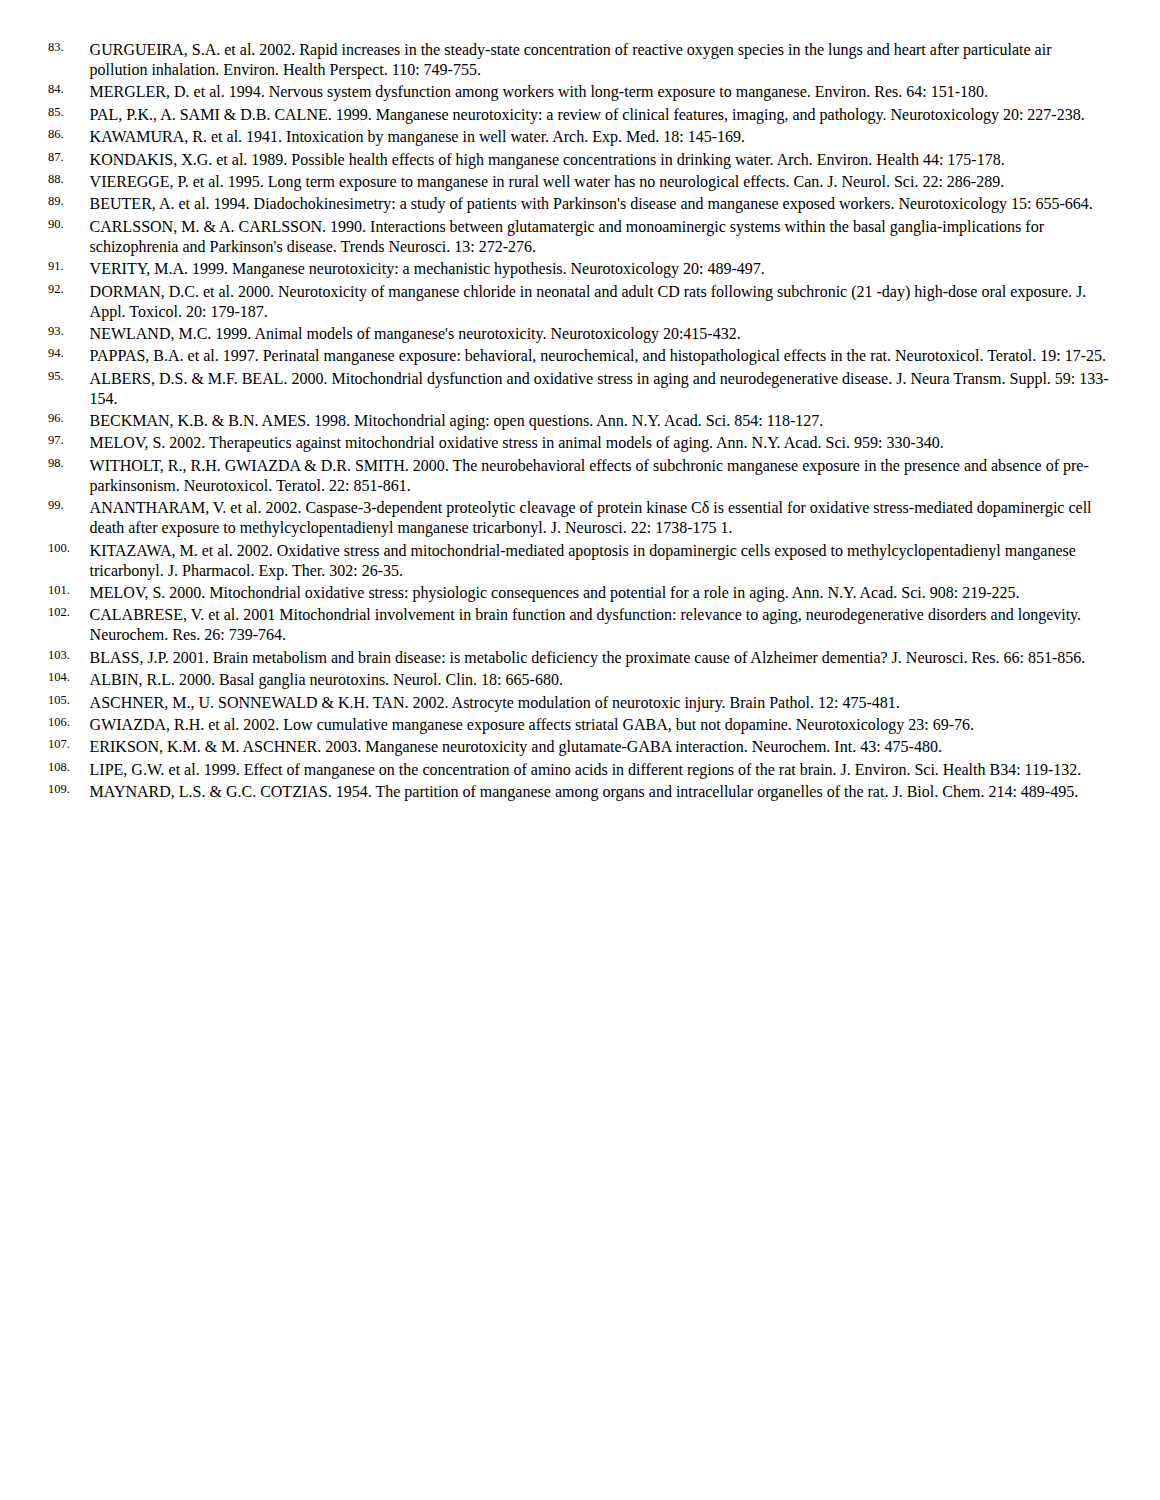GURGUEIRA, S.A. et al. 2002. Rapid increases in the steady-state concentration of reactive oxygen species in the lungs and heart after particulate air pollution inhalation. Environ. Health Perspect. 110: 749-755.
MERGLER, D. et al. 1994. Nervous system dysfunction among workers with long-term exposure to manganese. Environ. Res. 64: 151-180.
PAL, P.K., A. SAMI & D.B. CALNE. 1999. Manganese neurotoxicity: a review of clinical features, imaging, and pathology. Neurotoxicology 20: 227-238.
KAWAMURA, R. et al. 1941. Intoxication by manganese in well water. Arch. Exp. Med. 18: 145-169.
KONDAKIS, X.G. et al. 1989. Possible health effects of high manganese concentrations in drinking water. Arch. Environ. Health 44: 175-178.
VIEREGGE, P. et al. 1995. Long term exposure to manganese in rural well water has no neurological effects. Can. J. Neurol. Sci. 22: 286-289.
BEUTER, A. et al. 1994. Diadochokinesimetry: a study of patients with Parkinson's disease and manganese exposed workers. Neurotoxicology 15: 655-664.
CARLSSON, M. & A. CARLSSON. 1990. Interactions between glutamatergic and monoaminergic systems within the basal ganglia-implications for schizophrenia and Parkinson's disease. Trends Neurosci. 13: 272-276.
VERITY, M.A. 1999. Manganese neurotoxicity: a mechanistic hypothesis. Neurotoxicology 20: 489-497.
DORMAN, D.C. et al. 2000. Neurotoxicity of manganese chloride in neonatal and adult CD rats following subchronic (21 -day) high-dose oral exposure. J. Appl. Toxicol. 20: 179-187.
NEWLAND, M.C. 1999. Animal models of manganese's neurotoxicity. Neurotoxicology 20:415-432.
PAPPAS, B.A. et al. 1997. Perinatal manganese exposure: behavioral, neurochemical, and histopathological effects in the rat. Neurotoxicol. Teratol. 19: 17-25.
ALBERS, D.S. & M.F. BEAL. 2000. Mitochondrial dysfunction and oxidative stress in aging and neurodegenerative disease. J. Neura Transm. Suppl. 59: 133-154.
BECKMAN, K.B. & B.N. AMES. 1998. Mitochondrial aging: open questions. Ann. N.Y. Acad. Sci. 854: 118-127.
MELOV, S. 2002. Therapeutics against mitochondrial oxidative stress in animal models of aging. Ann. N.Y. Acad. Sci. 959: 330-340.
WITHOLT, R., R.H. GWIAZDA & D.R. SMITH. 2000. The neurobehavioral effects of subchronic manganese exposure in the presence and absence of pre-parkinsonism. Neurotoxicol. Teratol. 22: 851-861.
ANANTHARAM, V. et al. 2002. Caspase-3-dependent proteolytic cleavage of protein kinase Cδ is essential for oxidative stress-mediated dopaminergic cell death after exposure to methylcyclopentadienyl manganese tricarbonyl. J. Neurosci. 22: 1738-175 1.
KITAZAWA, M. et al. 2002. Oxidative stress and mitochondrial-mediated apoptosis in dopaminergic cells exposed to methylcyclopentadienyl manganese tricarbonyl. J. Pharmacol. Exp. Ther. 302: 26-35.
MELOV, S. 2000. Mitochondrial oxidative stress: physiologic consequences and potential for a role in aging. Ann. N.Y. Acad. Sci. 908: 219-225.
CALABRESE, V. et al. 2001 Mitochondrial involvement in brain function and dysfunction: relevance to aging, neurodegenerative disorders and longevity. Neurochem. Res. 26: 739-764.
BLASS, J.P. 2001. Brain metabolism and brain disease: is metabolic deficiency the proximate cause of Alzheimer dementia? J. Neurosci. Res. 66: 851-856.
ALBIN, R.L. 2000. Basal ganglia neurotoxins. Neurol. Clin. 18: 665-680.
ASCHNER, M., U. SONNEWALD & K.H. TAN. 2002. Astrocyte modulation of neurotoxic injury. Brain Pathol. 12: 475-481.
GWIAZDA, R.H. et al. 2002. Low cumulative manganese exposure affects striatal GABA, but not dopamine. Neurotoxicology 23: 69-76.
ERIKSON, K.M. & M. ASCHNER. 2003. Manganese neurotoxicity and glutamate-GABA interaction. Neurochem. Int. 43: 475-480.
LIPE, G.W. et al. 1999. Effect of manganese on the concentration of amino acids in different regions of the rat brain. J. Environ. Sci. Health B34: 119-132.
MAYNARD, L.S. & G.C. COTZIAS. 1954. The partition of manganese among organs and intracellular organelles of the rat. J. Biol. Chem. 214: 489-495.